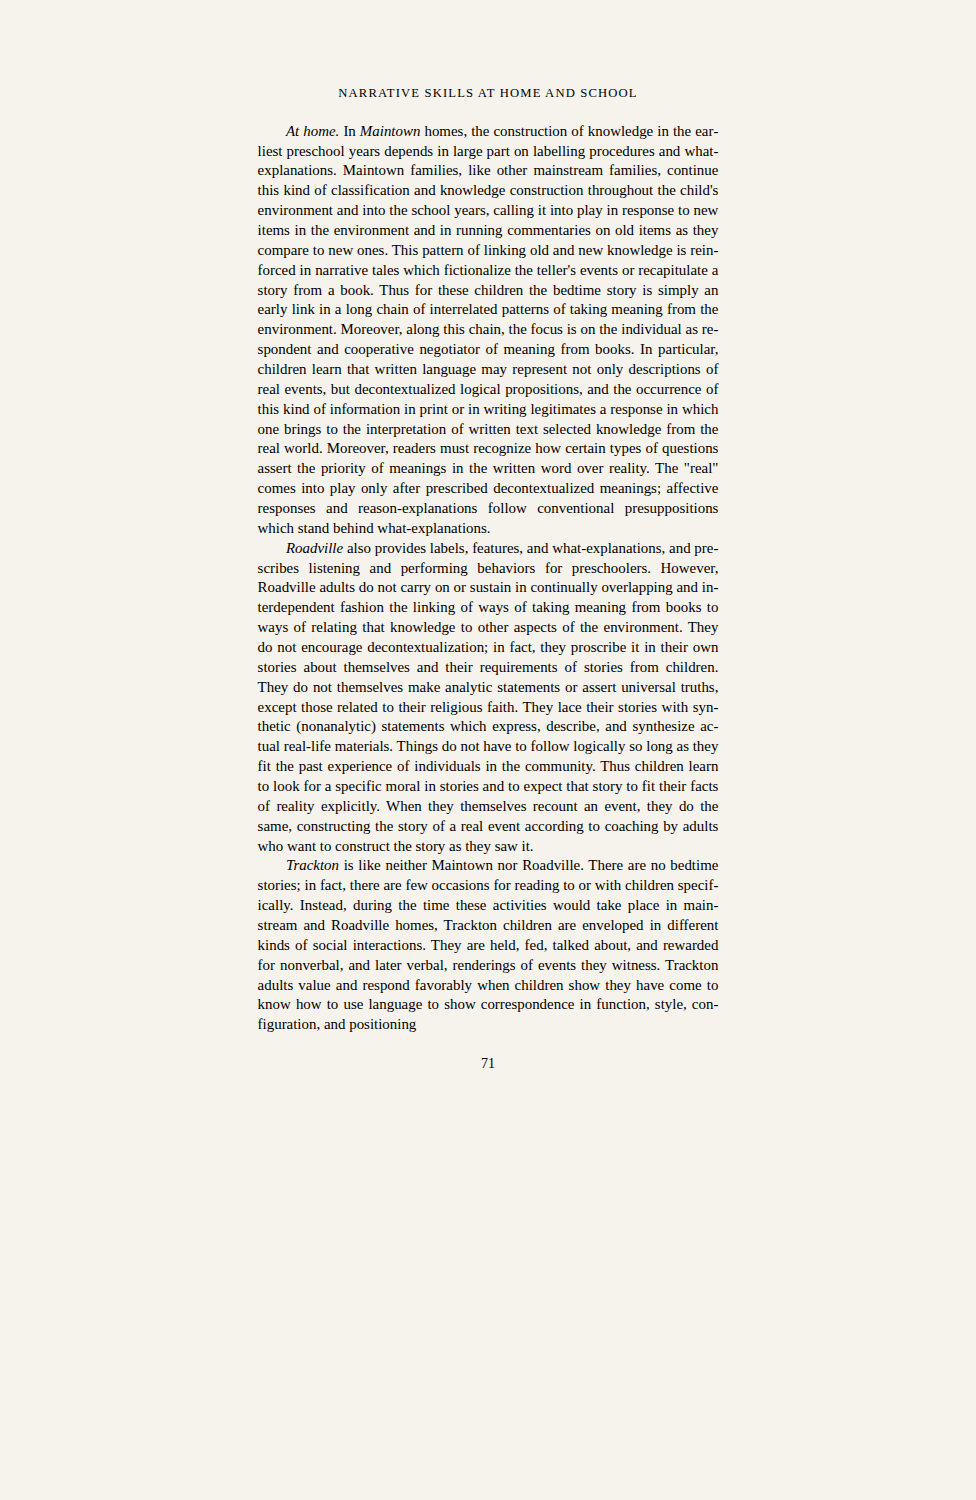NARRATIVE SKILLS AT HOME AND SCHOOL
At home. In Maintown homes, the construction of knowledge in the earliest preschool years depends in large part on labelling procedures and what-explanations. Maintown families, like other mainstream families, continue this kind of classification and knowledge construction throughout the child's environment and into the school years, calling it into play in response to new items in the environment and in running commentaries on old items as they compare to new ones. This pattern of linking old and new knowledge is reinforced in narrative tales which fictionalize the teller's events or recapitulate a story from a book. Thus for these children the bedtime story is simply an early link in a long chain of interrelated patterns of taking meaning from the environment. Moreover, along this chain, the focus is on the individual as respondent and cooperative negotiator of meaning from books. In particular, children learn that written language may represent not only descriptions of real events, but decontextualized logical propositions, and the occurrence of this kind of information in print or in writing legitimates a response in which one brings to the interpretation of written text selected knowledge from the real world. Moreover, readers must recognize how certain types of questions assert the priority of meanings in the written word over reality. The "real" comes into play only after prescribed decontextualized meanings; affective responses and reason-explanations follow conventional presuppositions which stand behind what-explanations.
Roadville also provides labels, features, and what-explanations, and prescribes listening and performing behaviors for preschoolers. However, Roadville adults do not carry on or sustain in continually overlapping and interdependent fashion the linking of ways of taking meaning from books to ways of relating that knowledge to other aspects of the environment. They do not encourage decontextualization; in fact, they proscribe it in their own stories about themselves and their requirements of stories from children. They do not themselves make analytic statements or assert universal truths, except those related to their religious faith. They lace their stories with synthetic (nonanalytic) statements which express, describe, and synthesize actual real-life materials. Things do not have to follow logically so long as they fit the past experience of individuals in the community. Thus children learn to look for a specific moral in stories and to expect that story to fit their facts of reality explicitly. When they themselves recount an event, they do the same, constructing the story of a real event according to coaching by adults who want to construct the story as they saw it.
Trackton is like neither Maintown nor Roadville. There are no bedtime stories; in fact, there are few occasions for reading to or with children specifically. Instead, during the time these activities would take place in mainstream and Roadville homes, Trackton children are enveloped in different kinds of social interactions. They are held, fed, talked about, and rewarded for nonverbal, and later verbal, renderings of events they witness. Trackton adults value and respond favorably when children show they have come to know how to use language to show correspondence in function, style, configuration, and positioning
71